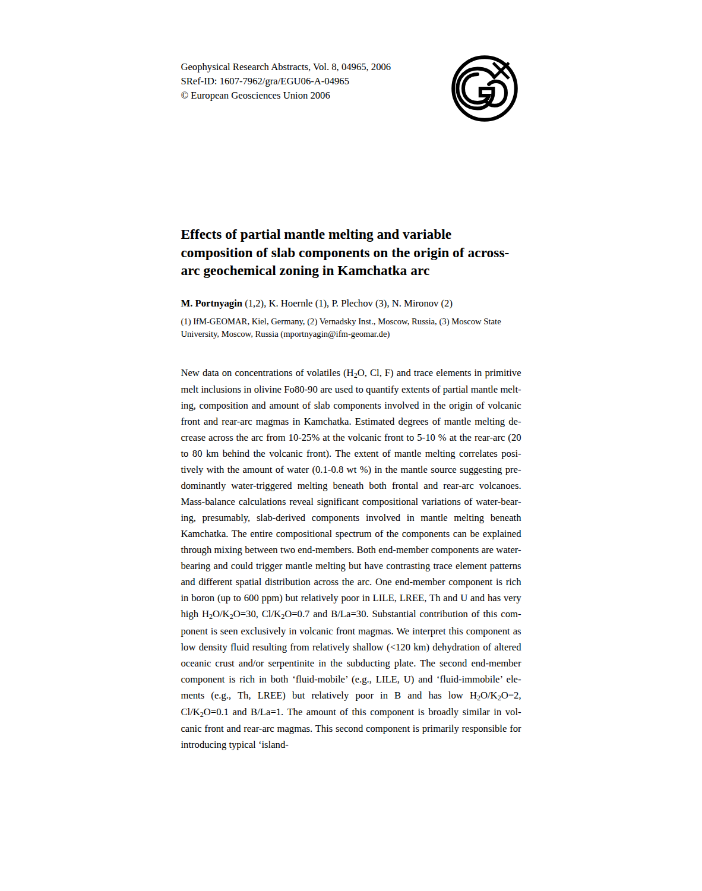Geophysical Research Abstracts, Vol. 8, 04965, 2006
SRef-ID: 1607-7962/gra/EGU06-A-04965
© European Geosciences Union 2006
Effects of partial mantle melting and variable composition of slab components on the origin of across-arc geochemical zoning in Kamchatka arc
M. Portnyagin (1,2), K. Hoernle (1), P. Plechov (3), N. Mironov (2)
(1) IfM-GEOMAR, Kiel, Germany, (2) Vernadsky Inst., Moscow, Russia, (3) Moscow State University, Moscow, Russia (mportnyagin@ifm-geomar.de)
New data on concentrations of volatiles (H2O, Cl, F) and trace elements in primitive melt inclusions in olivine Fo80-90 are used to quantify extents of partial mantle melting, composition and amount of slab components involved in the origin of volcanic front and rear-arc magmas in Kamchatka. Estimated degrees of mantle melting decrease across the arc from 10-25% at the volcanic front to 5-10 % at the rear-arc (20 to 80 km behind the volcanic front). The extent of mantle melting correlates positively with the amount of water (0.1-0.8 wt %) in the mantle source suggesting predominantly water-triggered melting beneath both frontal and rear-arc volcanoes. Mass-balance calculations reveal significant compositional variations of water-bearing, presumably, slab-derived components involved in mantle melting beneath Kamchatka. The entire compositional spectrum of the components can be explained through mixing between two end-members. Both end-member components are water-bearing and could trigger mantle melting but have contrasting trace element patterns and different spatial distribution across the arc. One end-member component is rich in boron (up to 600 ppm) but relatively poor in LILE, LREE, Th and U and has very high H2O/K2O=30, Cl/K2O=0.7 and B/La=30. Substantial contribution of this component is seen exclusively in volcanic front magmas. We interpret this component as low density fluid resulting from relatively shallow (<120 km) dehydration of altered oceanic crust and/or serpentinite in the subducting plate. The second end-member component is rich in both ‘fluid-mobile’ (e.g., LILE, U) and ‘fluid-immobile’ elements (e.g., Th, LREE) but relatively poor in B and has low H2O/K2O=2, Cl/K2O=0.1 and B/La=1. The amount of this component is broadly similar in volcanic front and rear-arc magmas. This second component is primarily responsible for introducing typical ‘island-